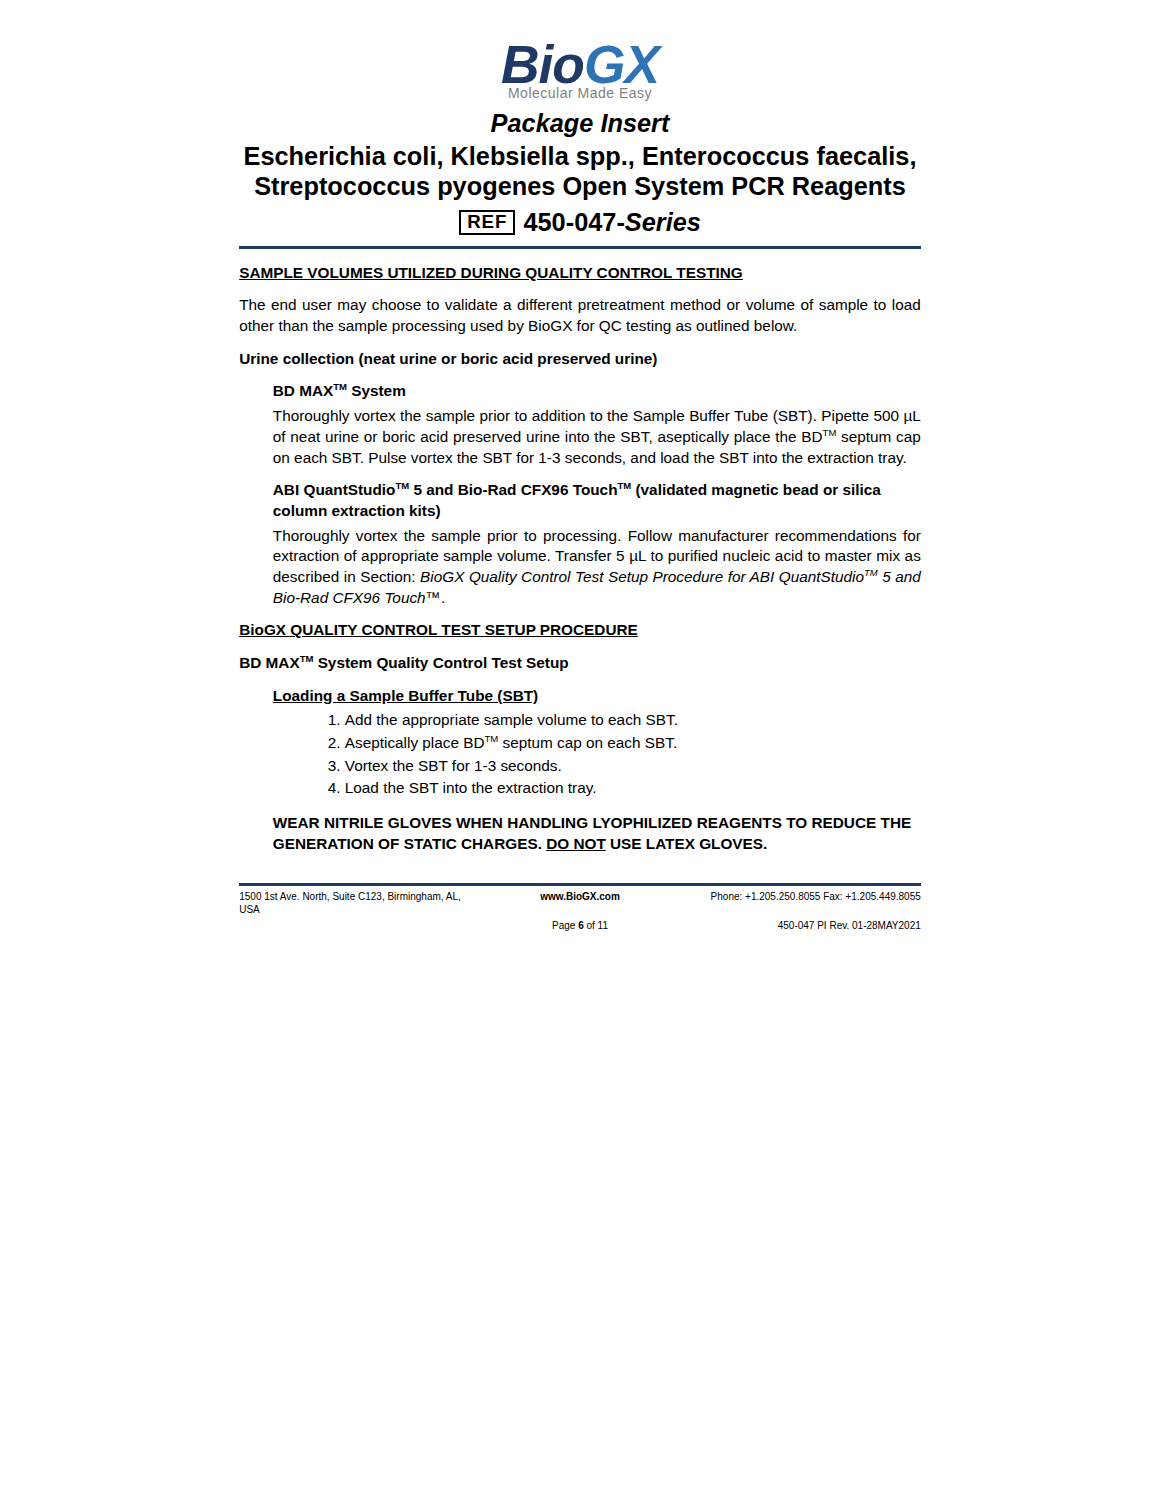Bio GX
Molecular Made Easy
Package Insert
Escherichia coli, Klebsiella spp., Enterococcus faecalis,
Streptococcus pyogenes Open System PCR Reagents
REF 450-047-Series
SAMPLE VOLUMES UTILIZED DURING QUALITY CONTROL TESTING
The end user may choose to validate a different pretreatment method or volume of sample to load other than the sample processing used by BioGX for QC testing as outlined below.
Urine collection (neat urine or boric acid preserved urine)
BD MAXTM System
Thoroughly vortex the sample prior to addition to the Sample Buffer Tube (SBT). Pipette 500 µL of neat urine or boric acid preserved urine into the SBT, aseptically place the BDTM septum cap on each SBT. Pulse vortex the SBT for 1-3 seconds, and load the SBT into the extraction tray.
ABI QuantStudioTM 5 and Bio-Rad CFX96 TouchTM (validated magnetic bead or silica column extraction kits)
Thoroughly vortex the sample prior to processing. Follow manufacturer recommendations for extraction of appropriate sample volume. Transfer 5 µL to purified nucleic acid to master mix as described in Section: BioGX Quality Control Test Setup Procedure for ABI QuantStudioTM 5 and Bio-Rad CFX96 Touch™.
BioGX QUALITY CONTROL TEST SETUP PROCEDURE
BD MAXTM System Quality Control Test Setup
Loading a Sample Buffer Tube (SBT)
Add the appropriate sample volume to each SBT.
Aseptically place BDTM septum cap on each SBT.
Vortex the SBT for 1-3 seconds.
Load the SBT into the extraction tray.
WEAR NITRILE GLOVES WHEN HANDLING LYOPHILIZED REAGENTS TO REDUCE THE GENERATION OF STATIC CHARGES. DO NOT USE LATEX GLOVES.
1500 1st Ave. North, Suite C123, Birmingham, AL, USA
www.BioGX.com
Phone: +1.205.250.8055 Fax: +1.205.449.8055
Page 6 of 11
450-047 PI Rev. 01-28MAY2021